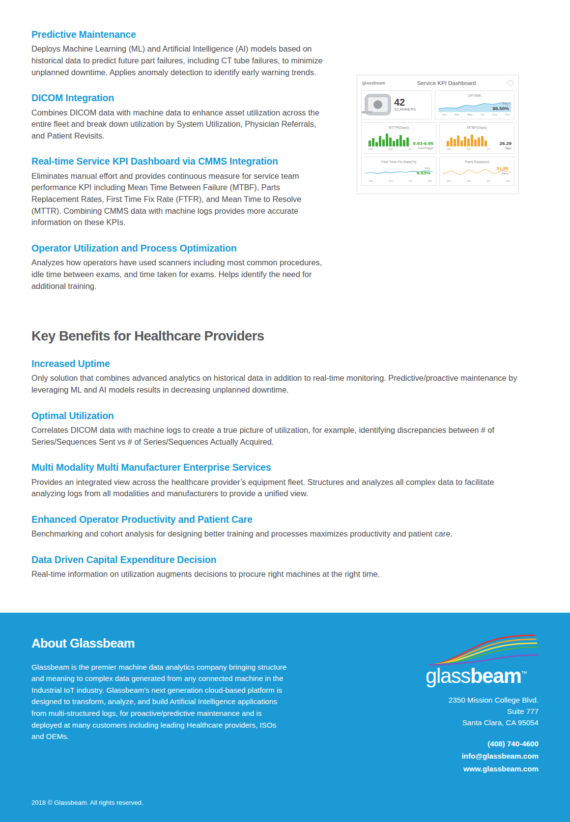Predictive Maintenance
Deploys Machine Learning (ML) and Artificial Intelligence (AI) models based on historical data to predict future part failures, including CT tube failures, to minimize unplanned downtime. Applies anomaly detection to identify early warning trends.
DICOM Integration
Combines DICOM data with machine data to enhance asset utilization across the entire fleet and break down utilization by System Utilization, Physician Referrals, and Patient Revisits.
Real-time Service KPI Dashboard via CMMS Integration
Eliminates manual effort and provides continuous measure for service team performance KPI including Mean Time Between Failure (MTBF), Parts Replacement Rates, First Time Fix Rate (FTFR), and Mean Time to Resolve (MTTR). Combining CMMS data with machine logs provides more accurate information on these KPIs.
Operator Utilization and Process Optimization
Analyzes how operators have used scanners including most common procedures, idle time between exams, and time taken for exams. Helps identify the need for additional training.
glassbeam Service KPI Dashboard
42
SCANNERS
UPTIME
Avg.
86.50%
Jan Mar May Jul Sep Nov
MTTR(Days)
Jan Apr Jul Oct
9.93-6.95
Days/Hours
MTBF(Days)
Jan Apr Jul Oct
26.29
Days
First Time Fix Rate(%)
Avg.
6.63%
Jan Apr Jul Oct
Parts Replaced
31.80
Parts
Jan Apr Jul Oct
Key Benefits for Healthcare Providers
Increased Uptime
Only solution that combines advanced analytics on historical data in addition to real-time monitoring. Predictive/proactive maintenance by leveraging ML and AI models results in decreasing unplanned downtime.
Optimal Utilization
Correlates DICOM data with machine logs to create a true picture of utilization, for example, identifying discrepancies between # of Series/Sequences Sent vs # of Series/Sequences Actually Acquired.
Multi Modality Multi Manufacturer Enterprise Services
Provides an integrated view across the healthcare provider’s equipment fleet. Structures and analyzes all complex data to facilitate analyzing logs from all modalities and manufacturers to provide a unified view.
Enhanced Operator Productivity and Patient Care
Benchmarking and cohort analysis for designing better training and processes maximizes productivity and patient care.
Data Driven Capital Expenditure Decision
Real-time information on utilization augments decisions to procure right machines at the right time.
About Glassbeam
Glassbeam is the premier machine data analytics company bringing structure and meaning to complex data generated from any connected machine in the Industrial IoT industry. Glassbeam’s next generation cloud-based platform is designed to transform, analyze, and build Artificial Intelligence applications from multi-structured logs, for proactive/predictive maintenance and is deployed at many customers including leading Healthcare providers, ISOs and OEMs.
glassbeam™
2350 Mission College Blvd.
Suite 777
Santa Clara, CA 95054
(408) 740-4600
info@glassbeam.com
www.glassbeam.com
2018 © Glassbeam. All rights reserved.